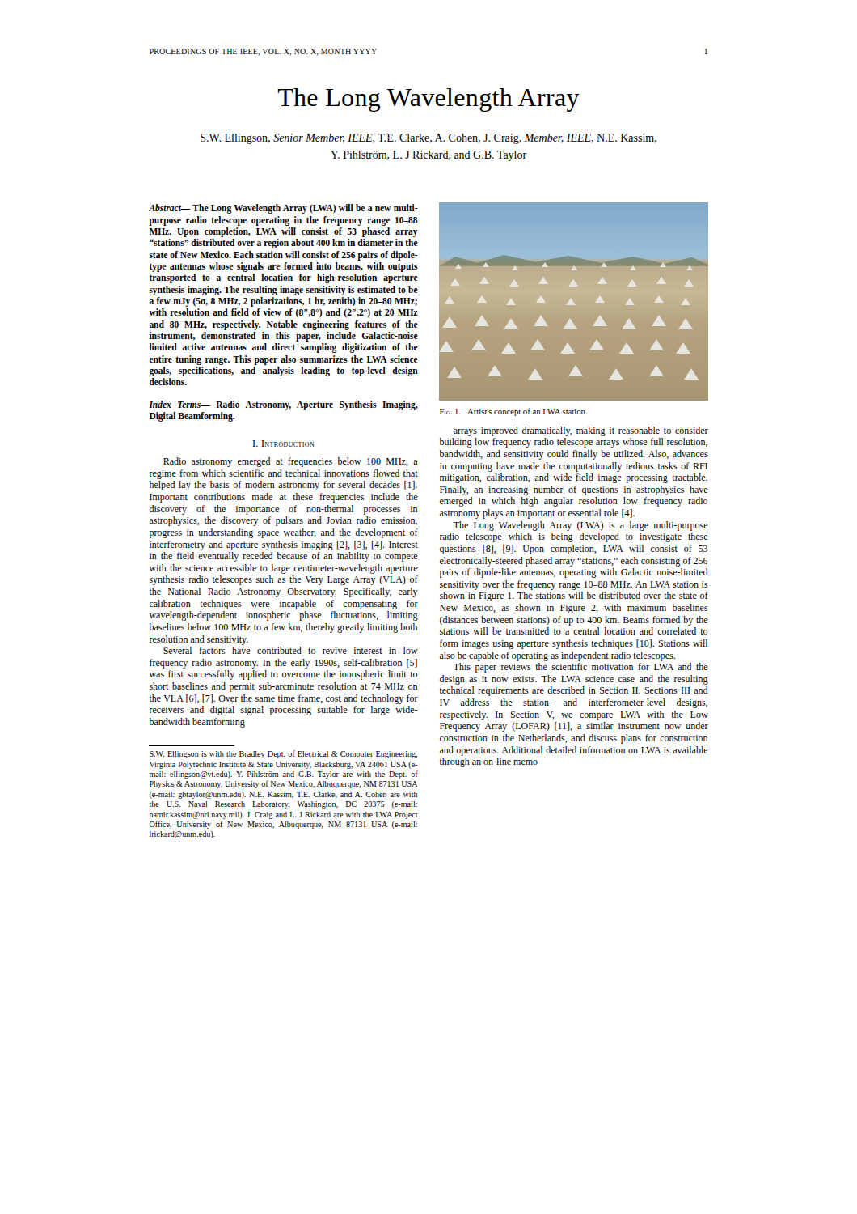Proceedings of the IEEE, Vol. X, No. X, Month YYYY
1
The Long Wavelength Array
S.W. Ellingson, Senior Member, IEEE, T.E. Clarke, A. Cohen, J. Craig, Member, IEEE, N.E. Kassim,
Y. Pihlström, L. J Rickard, and G.B. Taylor
Abstract— The Long Wavelength Array (LWA) will be a new multi-purpose radio telescope operating in the frequency range 10–88 MHz. Upon completion, LWA will consist of 53 phased array “stations” distributed over a region about 400 km in diameter in the state of New Mexico. Each station will consist of 256 pairs of dipole-type antennas whose signals are formed into beams, with outputs transported to a central location for high-resolution aperture synthesis imaging. The resulting image sensitivity is estimated to be a few mJy (5σ, 8 MHz, 2 polarizations, 1 hr, zenith) in 20–80 MHz; with resolution and field of view of (8″,8°) and (2″,2°) at 20 MHz and 80 MHz, respectively. Notable engineering features of the instrument, demonstrated in this paper, include Galactic-noise limited active antennas and direct sampling digitization of the entire tuning range. This paper also summarizes the LWA science goals, specifications, and analysis leading to top-level design decisions.
Index Terms— Radio Astronomy, Aperture Synthesis Imaging, Digital Beamforming.
I. Introduction
Radio astronomy emerged at frequencies below 100 MHz, a regime from which scientific and technical innovations flowed that helped lay the basis of modern astronomy for several decades [1]. Important contributions made at these frequencies include the discovery of the importance of non-thermal processes in astrophysics, the discovery of pulsars and Jovian radio emission, progress in understanding space weather, and the development of interferometry and aperture synthesis imaging [2], [3], [4]. Interest in the field eventually receded because of an inability to compete with the science accessible to large centimeter-wavelength aperture synthesis radio telescopes such as the Very Large Array (VLA) of the National Radio Astronomy Observatory. Specifically, early calibration techniques were incapable of compensating for wavelength-dependent ionospheric phase fluctuations, limiting baselines below 100 MHz to a few km, thereby greatly limiting both resolution and sensitivity.
Several factors have contributed to revive interest in low frequency radio astronomy. In the early 1990s, self-calibration [5] was first successfully applied to overcome the ionospheric limit to short baselines and permit sub-arcminute resolution at 74 MHz on the VLA [6], [7]. Over the same time frame, cost and technology for receivers and digital signal processing suitable for large wide-bandwidth beamforming
S.W. Ellingson is with the Bradley Dept. of Electrical & Computer Engineering, Virginia Polytechnic Institute & State University, Blacksburg, VA 24061 USA (e-mail: ellingson@vt.edu). Y. Pihlström and G.B. Taylor are with the Dept. of Physics & Astronomy, University of New Mexico, Albuquerque, NM 87131 USA (e-mail: gbtaylor@unm.edu). N.E. Kassim, T.E. Clarke, and A. Cohen are with the U.S. Naval Research Laboratory, Washington, DC 20375 (e-mail: namir.kassim@nrl.navy.mil). J. Craig and L. J Rickard are with the LWA Project Office, University of New Mexico, Albuquerque, NM 87131 USA (e-mail: lrickard@unm.edu).
Fig. 1. Artist's concept of an LWA station.
arrays improved dramatically, making it reasonable to consider building low frequency radio telescope arrays whose full resolution, bandwidth, and sensitivity could finally be utilized. Also, advances in computing have made the computationally tedious tasks of RFI mitigation, calibration, and wide-field image processing tractable. Finally, an increasing number of questions in astrophysics have emerged in which high angular resolution low frequency radio astronomy plays an important or essential role [4].
The Long Wavelength Array (LWA) is a large multi-purpose radio telescope which is being developed to investigate these questions [8], [9]. Upon completion, LWA will consist of 53 electronically-steered phased array “stations,” each consisting of 256 pairs of dipole-like antennas, operating with Galactic noise-limited sensitivity over the frequency range 10–88 MHz. An LWA station is shown in Figure 1. The stations will be distributed over the state of New Mexico, as shown in Figure 2, with maximum baselines (distances between stations) of up to 400 km. Beams formed by the stations will be transmitted to a central location and correlated to form images using aperture synthesis techniques [10]. Stations will also be capable of operating as independent radio telescopes.
This paper reviews the scientific motivation for LWA and the design as it now exists. The LWA science case and the resulting technical requirements are described in Section II. Sections III and IV address the station- and interferometer-level designs, respectively. In Section V, we compare LWA with the Low Frequency Array (LOFAR) [11], a similar instrument now under construction in the Netherlands, and discuss plans for construction and operations. Additional detailed information on LWA is available through an on-line memo